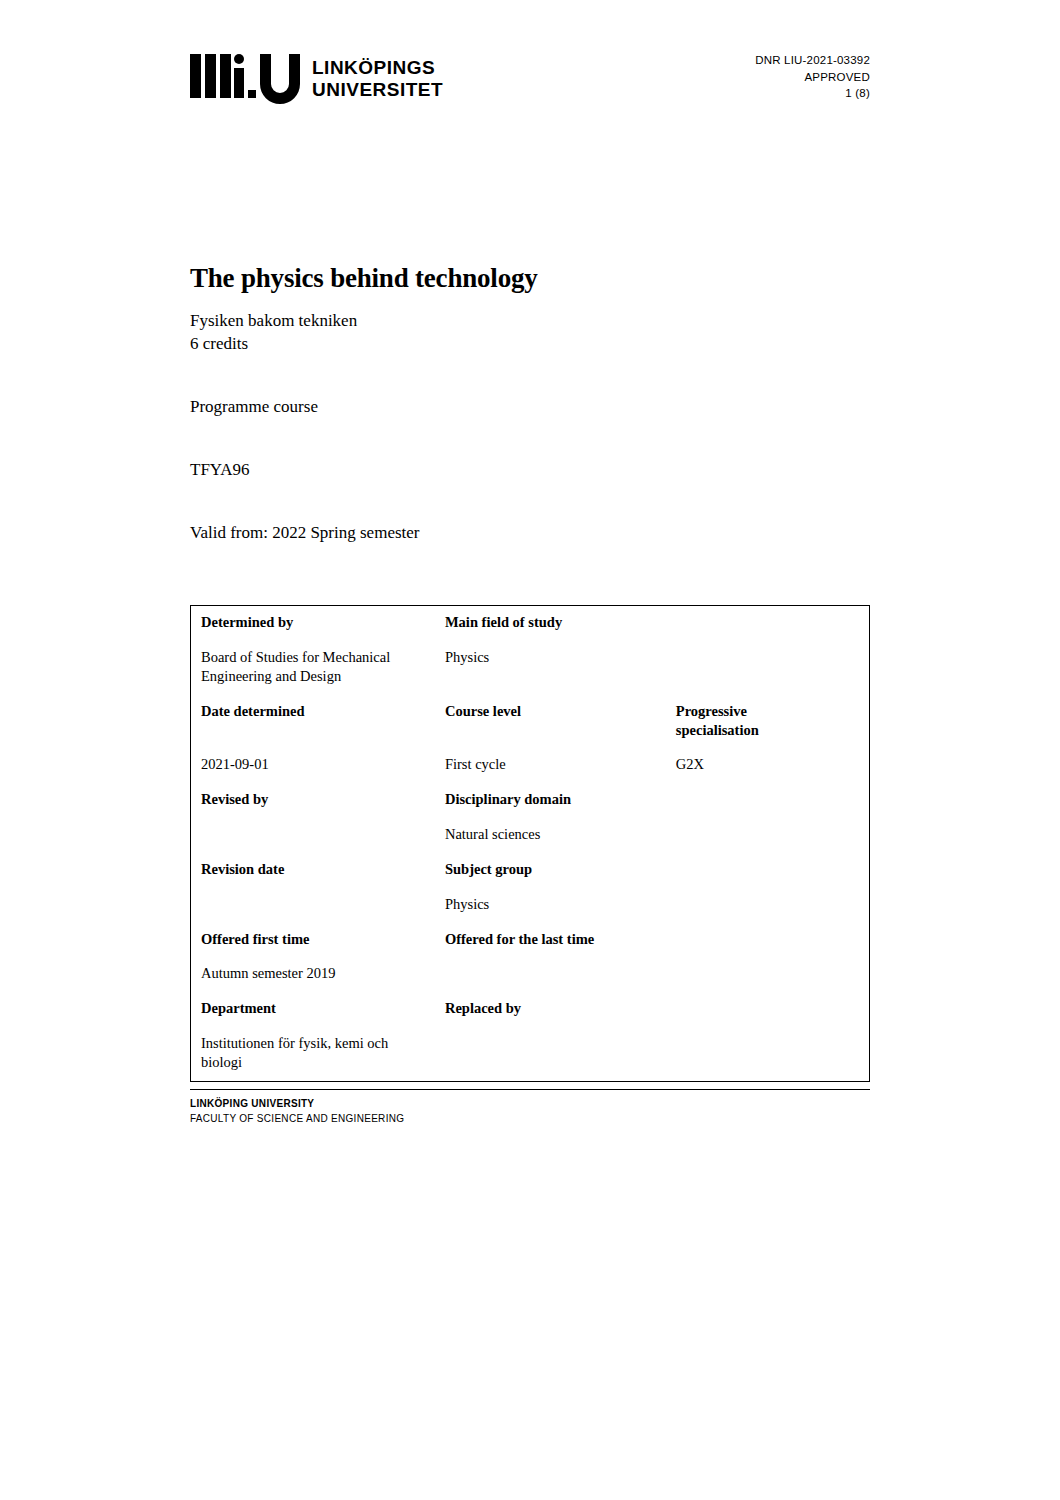LINKÖPINGS UNIVERSITET
DNR LIU-2021-03392
APPROVED
1 (8)
The physics behind technology
Fysiken bakom tekniken
6 credits
Programme course
TFYA96
Valid from: 2022 Spring semester
| Determined by | Main field of study | |
| Board of Studies for Mechanical Engineering and Design | Physics | |
| Date determined | Course level | Progressive specialisation |
| 2021-09-01 | First cycle | G2X |
| Revised by | Disciplinary domain | |
| | Natural sciences | |
| Revision date | Subject group | |
| | Physics | |
| Offered first time | Offered for the last time |
| Autumn semester 2019 | | |
| Department | Replaced by | |
| Institutionen för fysik, kemi och biologi | | |
LINKÖPING UNIVERSITY
FACULTY OF SCIENCE AND ENGINEERING